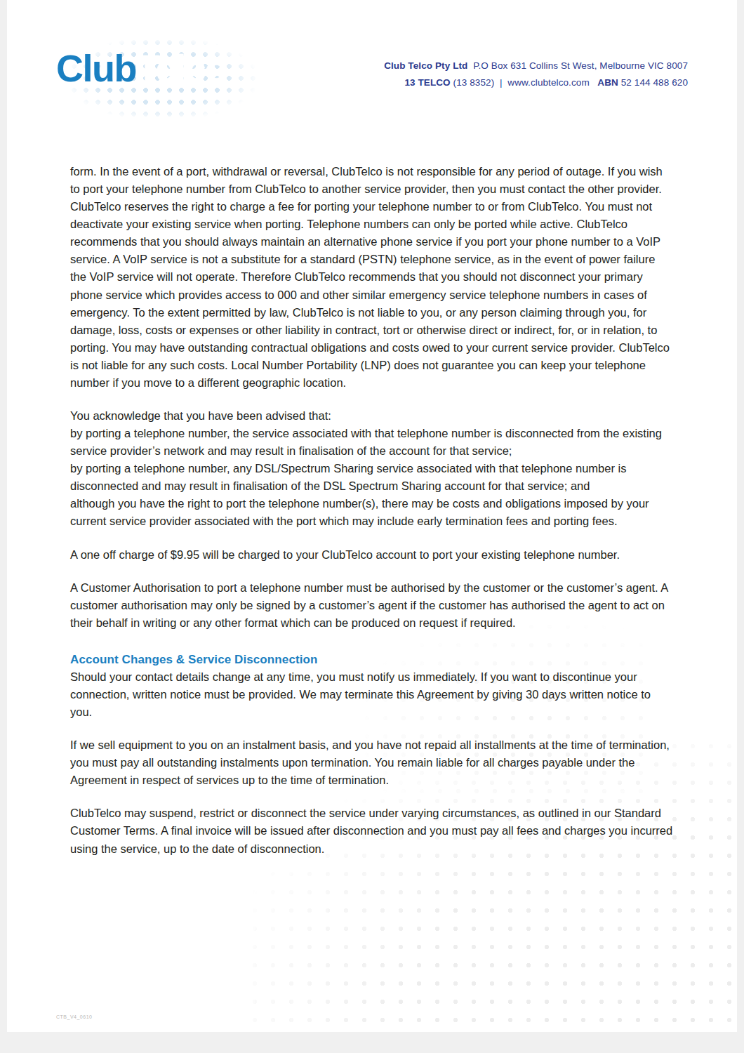Club Telco
Club Telco Pty Ltd P.O Box 631 Collins St West, Melbourne VIC 8007
13 TELCO (13 8352) | www.clubtelco.com ABN 52 144 488 620
form. In the event of a port, withdrawal or reversal, ClubTelco is not responsible for any period of outage. If you wish to port your telephone number from ClubTelco to another service provider, then you must contact the other provider. ClubTelco reserves the right to charge a fee for porting your telephone number to or from ClubTelco. You must not deactivate your existing service when porting. Telephone numbers can only be ported while active. ClubTelco recommends that you should always maintain an alternative phone service if you port your phone number to a VoIP service. A VoIP service is not a substitute for a standard (PSTN) telephone service, as in the event of power failure the VoIP service will not operate. Therefore ClubTelco recommends that you should not disconnect your primary phone service which provides access to 000 and other similar emergency service telephone numbers in cases of emergency. To the extent permitted by law, ClubTelco is not liable to you, or any person claiming through you, for damage, loss, costs or expenses or other liability in contract, tort or otherwise direct or indirect, for, or in relation, to porting. You may have outstanding contractual obligations and costs owed to your current service provider. ClubTelco is not liable for any such costs. Local Number Portability (LNP) does not guarantee you can keep your telephone number if you move to a different geographic location.
You acknowledge that you have been advised that:
by porting a telephone number, the service associated with that telephone number is disconnected from the existing service provider’s network and may result in finalisation of the account for that service;
by porting a telephone number, any DSL/Spectrum Sharing service associated with that telephone number is disconnected and may result in finalisation of the DSL Spectrum Sharing account for that service; and
although you have the right to port the telephone number(s), there may be costs and obligations imposed by your current service provider associated with the port which may include early termination fees and porting fees.
A one off charge of $9.95 will be charged to your ClubTelco account to port your existing telephone number.
A Customer Authorisation to port a telephone number must be authorised by the customer or the customer’s agent. A customer authorisation may only be signed by a customer’s agent if the customer has authorised the agent to act on their behalf in writing or any other format which can be produced on request if required.
Account Changes & Service Disconnection
Should your contact details change at any time, you must notify us immediately. If you want to discontinue your connection, written notice must be provided. We may terminate this Agreement by giving 30 days written notice to you.
If we sell equipment to you on an instalment basis, and you have not repaid all installments at the time of termination, you must pay all outstanding instalments upon termination. You remain liable for all charges payable under the Agreement in respect of services up to the time of termination.
ClubTelco may suspend, restrict or disconnect the service under varying circumstances, as outlined in our Standard Customer Terms. A final invoice will be issued after disconnection and you must pay all fees and charges you incurred using the service, up to the date of disconnection.
CTB_V4_0610